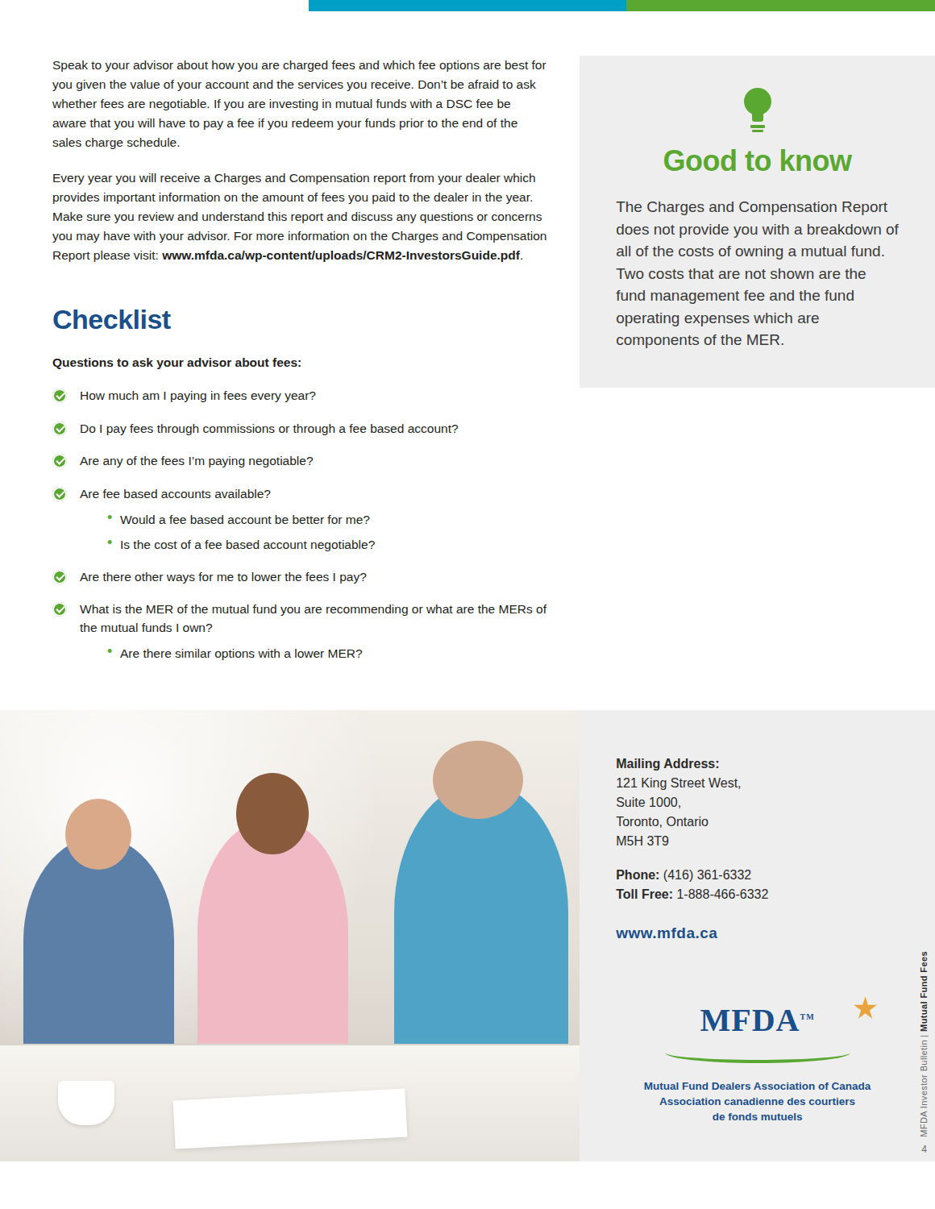Speak to your advisor about how you are charged fees and which fee options are best for you given the value of your account and the services you receive. Don’t be afraid to ask whether fees are negotiable. If you are investing in mutual funds with a DSC fee be aware that you will have to pay a fee if you redeem your funds prior to the end of the sales charge schedule.
Every year you will receive a Charges and Compensation report from your dealer which provides important information on the amount of fees you paid to the dealer in the year. Make sure you review and understand this report and discuss any questions or concerns you may have with your advisor. For more information on the Charges and Compensation Report please visit: www.mfda.ca/wp-content/uploads/CRM2-InvestorsGuide.pdf.
Checklist
Questions to ask your advisor about fees:
How much am I paying in fees every year?
Do I pay fees through commissions or through a fee based account?
Are any of the fees I’m paying negotiable?
Are fee based accounts available?
Would a fee based account be better for me?
Is the cost of a fee based account negotiable?
Are there other ways for me to lower the fees I pay?
What is the MER of the mutual fund you are recommending or what are the MERs of the mutual funds I own?
Are there similar options with a lower MER?
Good to know
The Charges and Compensation Report does not provide you with a breakdown of all of the costs of owning a mutual fund. Two costs that are not shown are the fund management fee and the fund operating expenses which are components of the MER.
Mailing Address:
121 King Street West,
Suite 1000,
Toronto, Ontario
M5H 3T9
Phone: (416) 361-6332
Toll Free: 1-888-466-6332
www.mfda.ca
MFDATM
Mutual Fund Dealers Association of Canada
Association canadienne des courtiers
de fonds mutuels
MFDA Investor Bulletin | Mutual Fund Fees
4